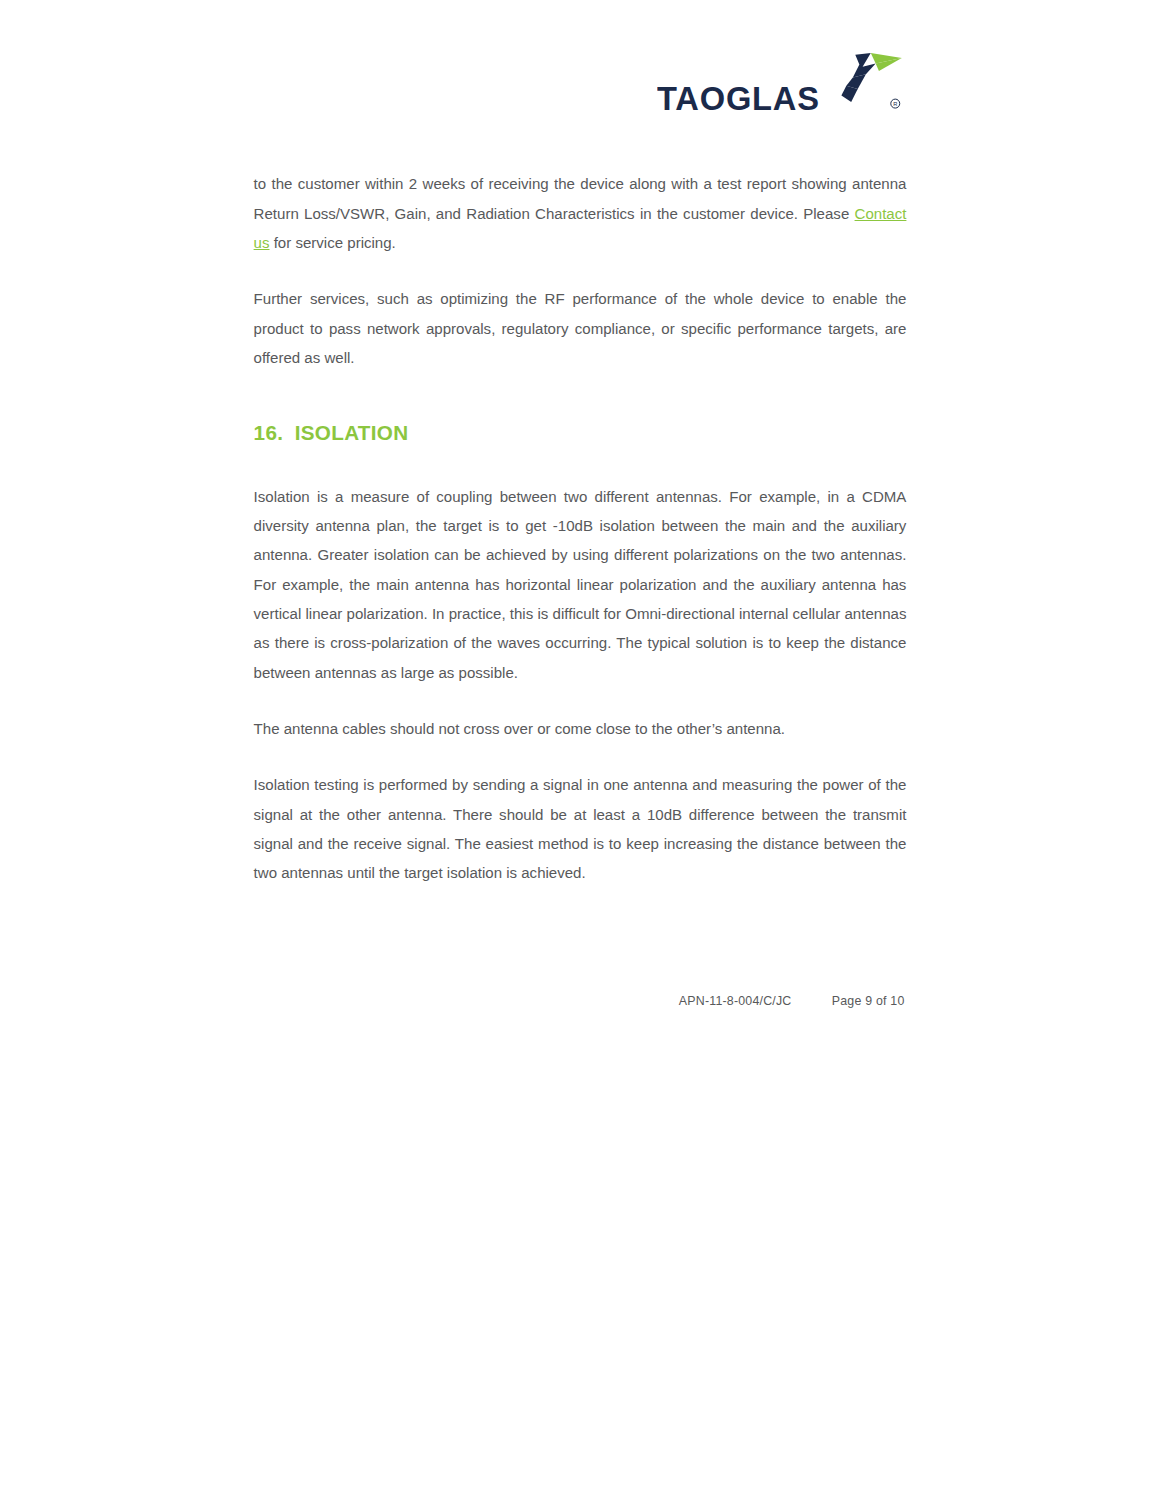TAOGLAS R
to the customer within 2 weeks of receiving the device along with a test report showing antenna Return Loss/VSWR, Gain, and Radiation Characteristics in the customer device. Please Contact us for service pricing.
Further services, such as optimizing the RF performance of the whole device to enable the product to pass network approvals, regulatory compliance, or specific performance targets, are offered as well.
16. ISOLATION
Isolation is a measure of coupling between two different antennas. For example, in a CDMA diversity antenna plan, the target is to get -10dB isolation between the main and the auxiliary antenna. Greater isolation can be achieved by using different polarizations on the two antennas. For example, the main antenna has horizontal linear polarization and the auxiliary antenna has vertical linear polarization. In practice, this is difficult for Omni-directional internal cellular antennas as there is cross-polarization of the waves occurring. The typical solution is to keep the distance between antennas as large as possible.
The antenna cables should not cross over or come close to the other’s antenna.
Isolation testing is performed by sending a signal in one antenna and measuring the power of the signal at the other antenna. There should be at least a 10dB difference between the transmit signal and the receive signal. The easiest method is to keep increasing the distance between the two antennas until the target isolation is achieved.
APN-11-8-004/C/JCPage 9 of 10